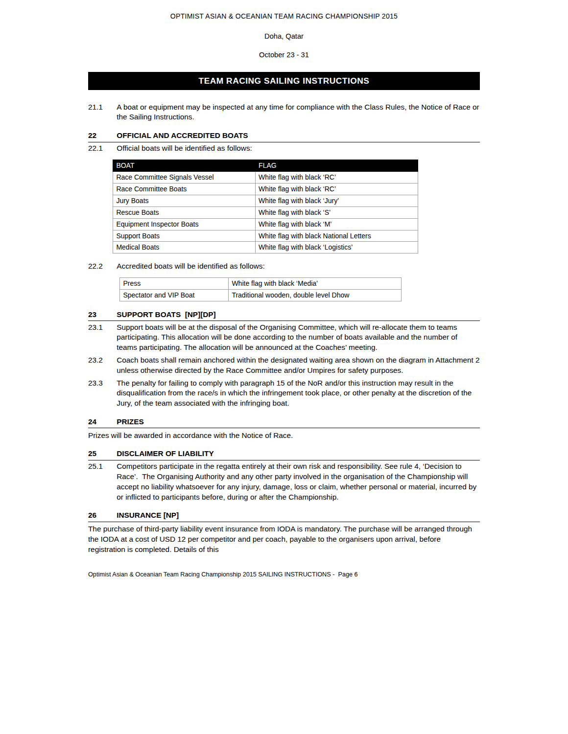OPTIMIST ASIAN & OCEANIAN TEAM RACING CHAMPIONSHIP 2015
Doha, Qatar
October 23 - 31
TEAM RACING SAILING INSTRUCTIONS
21.1
A boat or equipment may be inspected at any time for compliance with the Class Rules, the Notice of Race or the Sailing Instructions.
22 Official and Accredited Boats
22.1
Official boats will be identified as follows:
| BOAT | FLAG |
| --- | --- |
| Race Committee Signals Vessel | White flag with black ‘RC’ |
| Race Committee Boats | White flag with black ‘RC’ |
| Jury Boats | White flag with black ‘Jury’ |
| Rescue Boats | White flag with black ‘S’ |
| Equipment Inspector Boats | White flag with black ‘M’ |
| Support Boats | White flag with black National Letters |
| Medical Boats | White flag with black ‘Logistics’ |
22.2
Accredited boats will be identified as follows:
| Press | White flag with black ‘Media’ |
| Spectator and VIP Boat | Traditional wooden, double level Dhow |
23 Support Boats [NP][DP]
23.1
Support boats will be at the disposal of the Organising Committee, which will re-allocate them to teams participating. This allocation will be done according to the number of boats available and the number of teams participating. The allocation will be announced at the Coaches’ meeting.
23.2
Coach boats shall remain anchored within the designated waiting area shown on the diagram in Attachment 2 unless otherwise directed by the Race Committee and/or Umpires for safety purposes.
23.3
The penalty for failing to comply with paragraph 15 of the NoR and/or this instruction may result in the disqualification from the race/s in which the infringement took place, or other penalty at the discretion of the Jury, of the team associated with the infringing boat.
24 Prizes
Prizes will be awarded in accordance with the Notice of Race.
25 Disclaimer of Liability
25.1
Competitors participate in the regatta entirely at their own risk and responsibility. See rule 4, ‘Decision to Race’. The Organising Authority and any other party involved in the organisation of the Championship will accept no liability whatsoever for any injury, damage, loss or claim, whether personal or material, incurred by or inflicted to participants before, during or after the Championship.
26 Insurance [NP]
The purchase of third-party liability event insurance from IODA is mandatory. The purchase will be arranged through the IODA at a cost of USD 12 per competitor and per coach, payable to the organisers upon arrival, before registration is completed. Details of this
Optimist Asian & Oceanian Team Racing Championship 2015 SAILING INSTRUCTIONS - Page 6